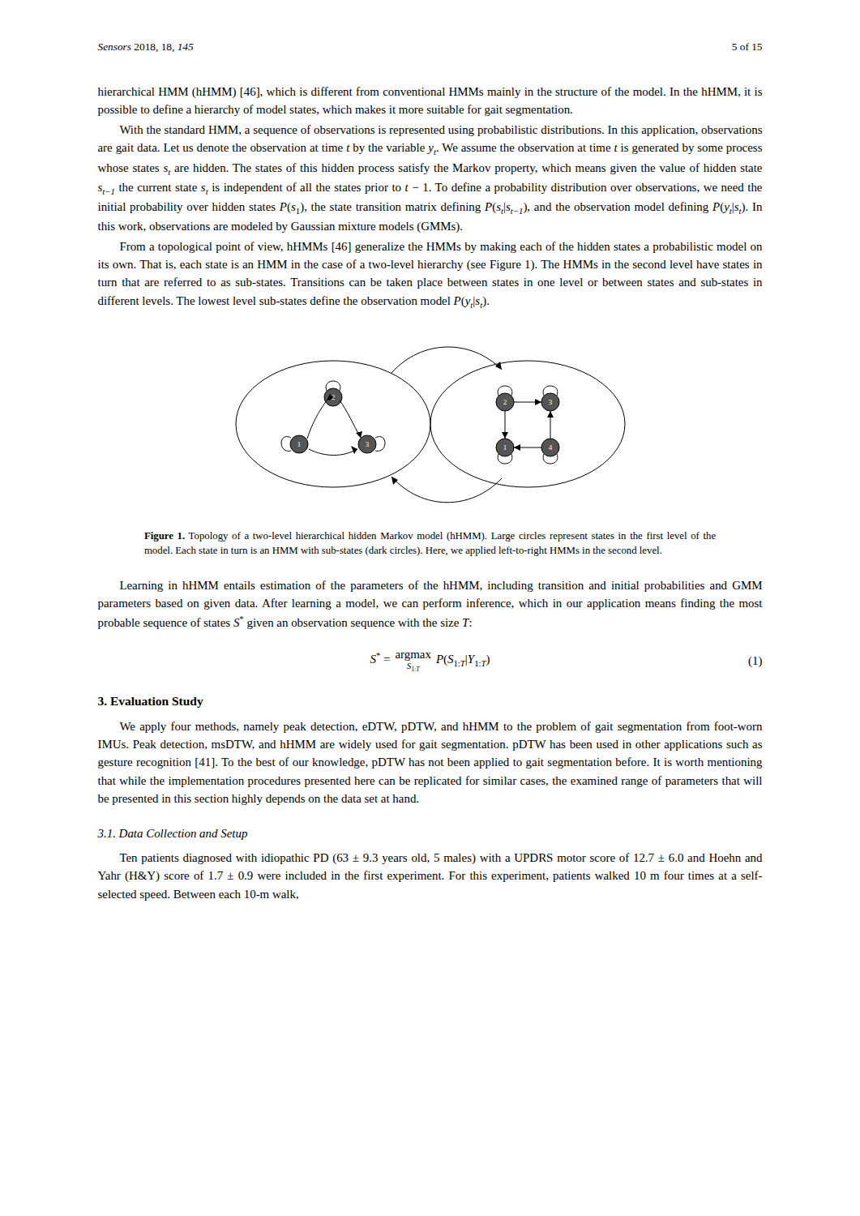Sensors 2018, 18, 145
5 of 15
hierarchical HMM (hHMM) [46], which is different from conventional HMMs mainly in the structure of the model. In the hHMM, it is possible to define a hierarchy of model states, which makes it more suitable for gait segmentation.
With the standard HMM, a sequence of observations is represented using probabilistic distributions. In this application, observations are gait data. Let us denote the observation at time t by the variable yt. We assume the observation at time t is generated by some process whose states st are hidden. The states of this hidden process satisfy the Markov property, which means given the value of hidden state st−1 the current state st is independent of all the states prior to t − 1. To define a probability distribution over observations, we need the initial probability over hidden states P(s1), the state transition matrix defining P(st|st−1), and the observation model defining P(yt|st). In this work, observations are modeled by Gaussian mixture models (GMMs).
From a topological point of view, hHMMs [46] generalize the HMMs by making each of the hidden states a probabilistic model on its own. That is, each state is an HMM in the case of a two-level hierarchy (see Figure 1). The HMMs in the second level have states in turn that are referred to as sub-states. Transitions can be taken place between states in one level or between states and sub-states in different levels. The lowest level sub-states define the observation model P(yt|st).
2 1 3 2 3 1 4
Figure 1. Topology of a two-level hierarchical hidden Markov model (hHMM). Large circles represent states in the first level of the model. Each state in turn is an HMM with sub-states (dark circles). Here, we applied left-to-right HMMs in the second level.
Learning in hHMM entails estimation of the parameters of the hHMM, including transition and initial probabilities and GMM parameters based on given data. After learning a model, we can perform inference, which in our application means finding the most probable sequence of states S* given an observation sequence with the size T:
S* = argmax S1:T P(S1:T|Y1:T)
(1)
3. Evaluation Study
We apply four methods, namely peak detection, eDTW, pDTW, and hHMM to the problem of gait segmentation from foot-worn IMUs. Peak detection, msDTW, and hHMM are widely used for gait segmentation. pDTW has been used in other applications such as gesture recognition [41]. To the best of our knowledge, pDTW has not been applied to gait segmentation before. It is worth mentioning that while the implementation procedures presented here can be replicated for similar cases, the examined range of parameters that will be presented in this section highly depends on the data set at hand.
3.1. Data Collection and Setup
Ten patients diagnosed with idiopathic PD (63 ± 9.3 years old, 5 males) with a UPDRS motor score of 12.7 ± 6.0 and Hoehn and Yahr (H&Y) score of 1.7 ± 0.9 were included in the first experiment. For this experiment, patients walked 10 m four times at a self-selected speed. Between each 10-m walk,